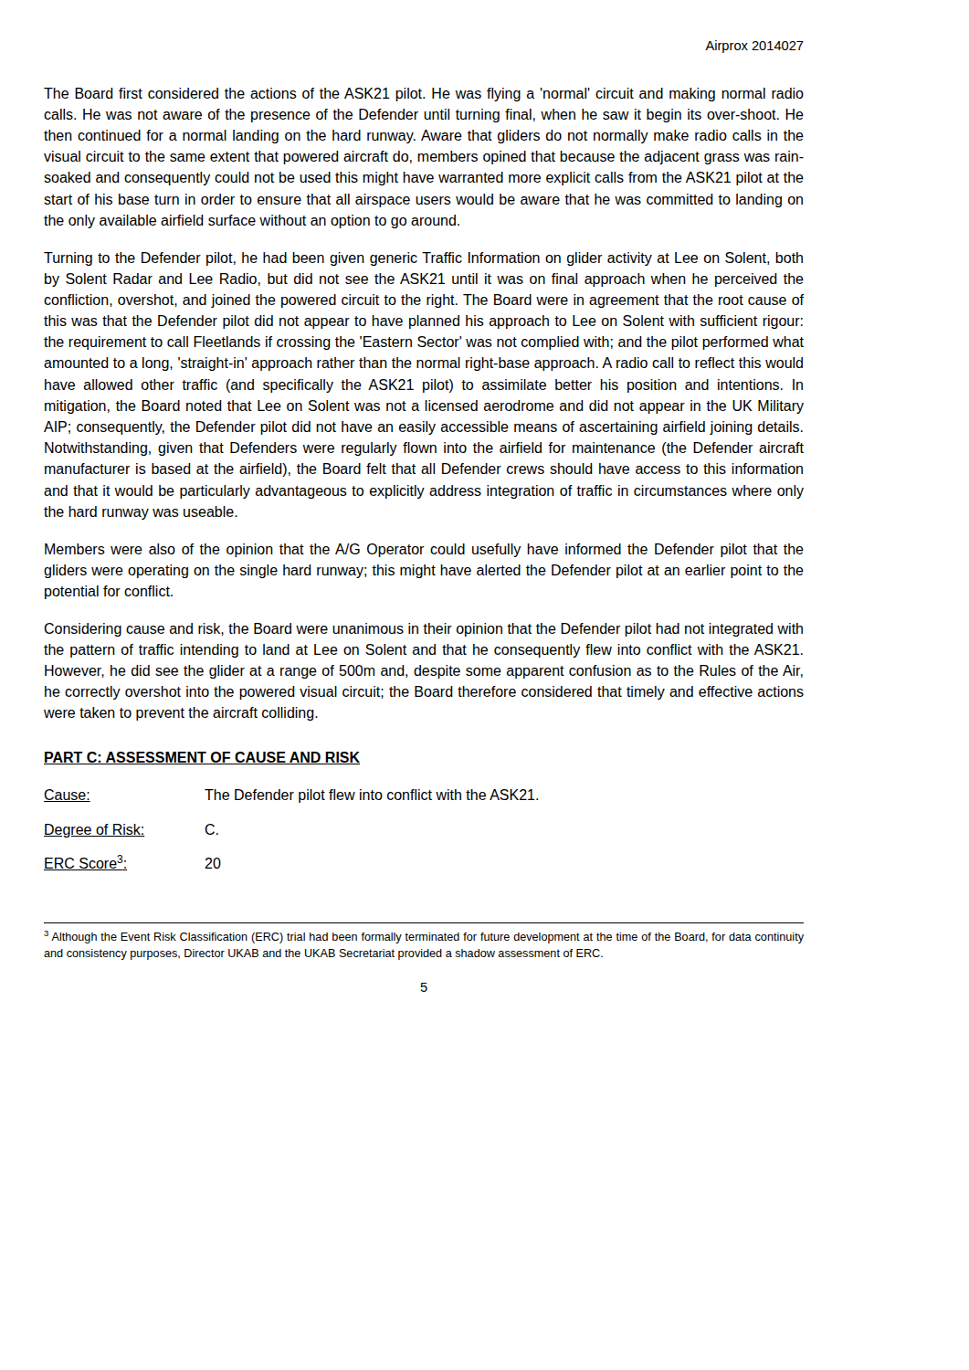Airprox 2014027
The Board first considered the actions of the ASK21 pilot. He was flying a 'normal' circuit and making normal radio calls. He was not aware of the presence of the Defender until turning final, when he saw it begin its over-shoot. He then continued for a normal landing on the hard runway. Aware that gliders do not normally make radio calls in the visual circuit to the same extent that powered aircraft do, members opined that because the adjacent grass was rain-soaked and consequently could not be used this might have warranted more explicit calls from the ASK21 pilot at the start of his base turn in order to ensure that all airspace users would be aware that he was committed to landing on the only available airfield surface without an option to go around.
Turning to the Defender pilot, he had been given generic Traffic Information on glider activity at Lee on Solent, both by Solent Radar and Lee Radio, but did not see the ASK21 until it was on final approach when he perceived the confliction, overshot, and joined the powered circuit to the right. The Board were in agreement that the root cause of this was that the Defender pilot did not appear to have planned his approach to Lee on Solent with sufficient rigour: the requirement to call Fleetlands if crossing the 'Eastern Sector' was not complied with; and the pilot performed what amounted to a long, 'straight-in' approach rather than the normal right-base approach. A radio call to reflect this would have allowed other traffic (and specifically the ASK21 pilot) to assimilate better his position and intentions. In mitigation, the Board noted that Lee on Solent was not a licensed aerodrome and did not appear in the UK Military AIP; consequently, the Defender pilot did not have an easily accessible means of ascertaining airfield joining details. Notwithstanding, given that Defenders were regularly flown into the airfield for maintenance (the Defender aircraft manufacturer is based at the airfield), the Board felt that all Defender crews should have access to this information and that it would be particularly advantageous to explicitly address integration of traffic in circumstances where only the hard runway was useable.
Members were also of the opinion that the A/G Operator could usefully have informed the Defender pilot that the gliders were operating on the single hard runway; this might have alerted the Defender pilot at an earlier point to the potential for conflict.
Considering cause and risk, the Board were unanimous in their opinion that the Defender pilot had not integrated with the pattern of traffic intending to land at Lee on Solent and that he consequently flew into conflict with the ASK21. However, he did see the glider at a range of 500m and, despite some apparent confusion as to the Rules of the Air, he correctly overshot into the powered visual circuit; the Board therefore considered that timely and effective actions were taken to prevent the aircraft colliding.
PART C: ASSESSMENT OF CAUSE AND RISK
| Cause: | The Defender pilot flew into conflict with the ASK21. |
| Degree of Risk: | C. |
| ERC Score 3 : | 20 |
3 Although the Event Risk Classification (ERC) trial had been formally terminated for future development at the time of the Board, for data continuity and consistency purposes, Director UKAB and the UKAB Secretariat provided a shadow assessment of ERC.
5